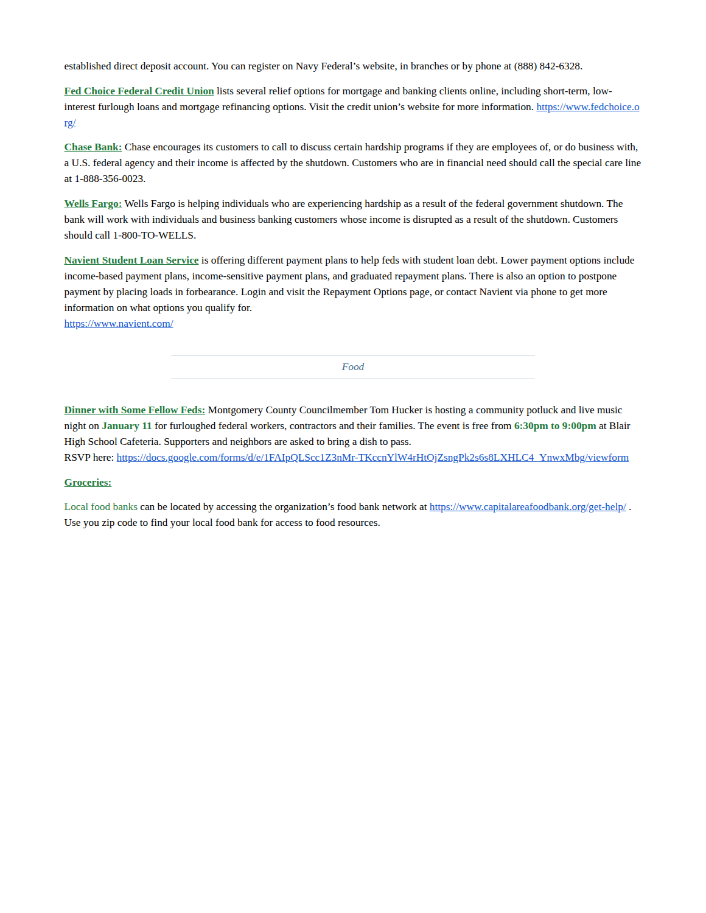established direct deposit account. You can register on Navy Federal’s website, in branches or by phone at (888) 842-6328.
Fed Choice Federal Credit Union lists several relief options for mortgage and banking clients online, including short-term, low-interest furlough loans and mortgage refinancing options. Visit the credit union’s website for more information. https://www.fedchoice.org/
Chase Bank: Chase encourages its customers to call to discuss certain hardship programs if they are employees of, or do business with, a U.S. federal agency and their income is affected by the shutdown. Customers who are in financial need should call the special care line at 1-888-356-0023.
Wells Fargo: Wells Fargo is helping individuals who are experiencing hardship as a result of the federal government shutdown. The bank will work with individuals and business banking customers whose income is disrupted as a result of the shutdown. Customers should call 1-800-TO-WELLS.
Navient Student Loan Service is offering different payment plans to help feds with student loan debt. Lower payment options include income-based payment plans, income-sensitive payment plans, and graduated repayment plans. There is also an option to postpone payment by placing loads in forbearance. Login and visit the Repayment Options page, or contact Navient via phone to get more information on what options you qualify for.
https://www.navient.com/
Food
Dinner with Some Fellow Feds: Montgomery County Councilmember Tom Hucker is hosting a community potluck and live music night on January 11 for furloughed federal workers, contractors and their families. The event is free from 6:30pm to 9:00pm at Blair High School Cafeteria. Supporters and neighbors are asked to bring a dish to pass.
RSVP here: https://docs.google.com/forms/d/e/1FAIpQLScc1Z3nMr-TKccnYlW4rHtOjZsngPk2s6s8LXHLC4_YnwxMbg/viewform
Groceries:
Local food banks can be located by accessing the organization’s food bank network at https://www.capitalareafoodbank.org/get-help/ . Use you zip code to find your local food bank for access to food resources.